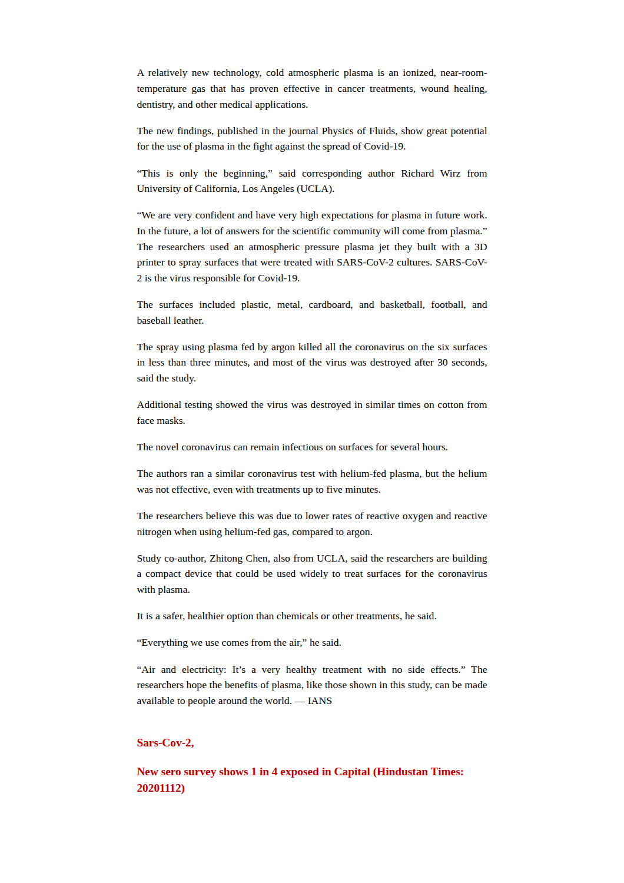A relatively new technology, cold atmospheric plasma is an ionized, near-room-temperature gas that has proven effective in cancer treatments, wound healing, dentistry, and other medical applications.
The new findings, published in the journal Physics of Fluids, show great potential for the use of plasma in the fight against the spread of Covid-19.
“This is only the beginning,” said corresponding author Richard Wirz from University of California, Los Angeles (UCLA).
“We are very confident and have very high expectations for plasma in future work. In the future, a lot of answers for the scientific community will come from plasma.” The researchers used an atmospheric pressure plasma jet they built with a 3D printer to spray surfaces that were treated with SARS-CoV-2 cultures. SARS-CoV-2 is the virus responsible for Covid-19.
The surfaces included plastic, metal, cardboard, and basketball, football, and baseball leather.
The spray using plasma fed by argon killed all the coronavirus on the six surfaces in less than three minutes, and most of the virus was destroyed after 30 seconds, said the study.
Additional testing showed the virus was destroyed in similar times on cotton from face masks.
The novel coronavirus can remain infectious on surfaces for several hours.
The authors ran a similar coronavirus test with helium-fed plasma, but the helium was not effective, even with treatments up to five minutes.
The researchers believe this was due to lower rates of reactive oxygen and reactive nitrogen when using helium-fed gas, compared to argon.
Study co-author, Zhitong Chen, also from UCLA, said the researchers are building a compact device that could be used widely to treat surfaces for the coronavirus with plasma.
It is a safer, healthier option than chemicals or other treatments, he said.
“Everything we use comes from the air,” he said.
“Air and electricity: It’s a very healthy treatment with no side effects.” The researchers hope the benefits of plasma, like those shown in this study, can be made available to people around the world. — IANS
Sars-Cov-2,
New sero survey shows 1 in 4 exposed in Capital (Hindustan Times: 20201112)